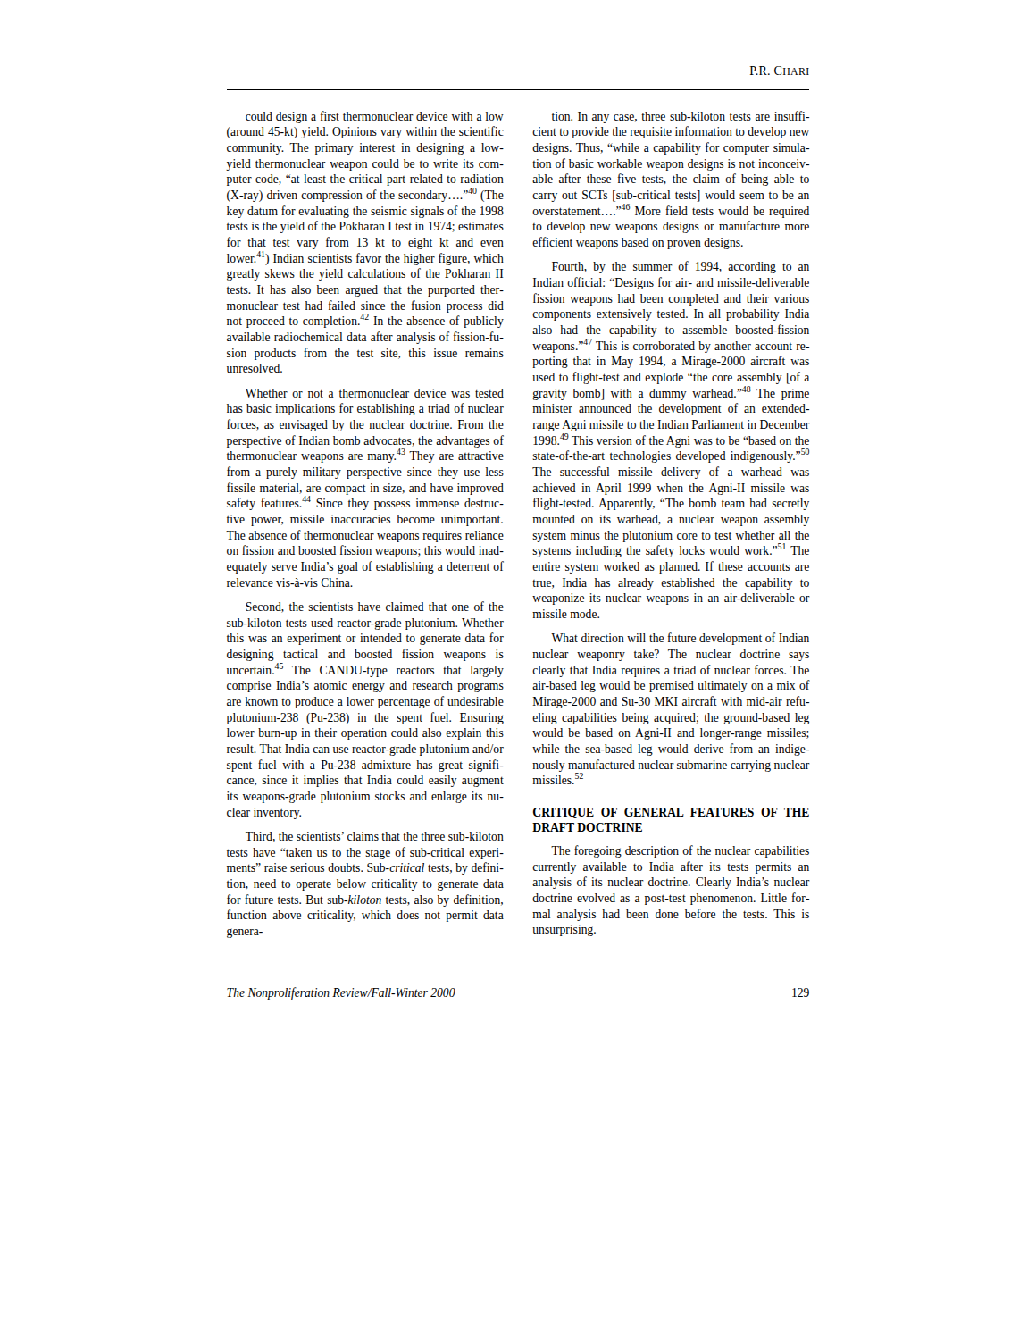P.R. CHARI
could design a first thermonuclear device with a low (around 45-kt) yield. Opinions vary within the scientific community. The primary interest in designing a low-yield thermonuclear weapon could be to write its computer code, “at least the critical part related to radiation (X-ray) driven compression of the secondary….”40 (The key datum for evaluating the seismic signals of the 1998 tests is the yield of the Pokharan I test in 1974; estimates for that test vary from 13 kt to eight kt and even lower.41) Indian scientists favor the higher figure, which greatly skews the yield calculations of the Pokharan II tests. It has also been argued that the purported thermonuclear test had failed since the fusion process did not proceed to completion.42 In the absence of publicly available radiochemical data after analysis of fission-fusion products from the test site, this issue remains unresolved.
Whether or not a thermonuclear device was tested has basic implications for establishing a triad of nuclear forces, as envisaged by the nuclear doctrine. From the perspective of Indian bomb advocates, the advantages of thermonuclear weapons are many.43 They are attractive from a purely military perspective since they use less fissile material, are compact in size, and have improved safety features.44 Since they possess immense destructive power, missile inaccuracies become unimportant. The absence of thermonuclear weapons requires reliance on fission and boosted fission weapons; this would inadequately serve India’s goal of establishing a deterrent of relevance vis-à-vis China.
Second, the scientists have claimed that one of the sub-kiloton tests used reactor-grade plutonium. Whether this was an experiment or intended to generate data for designing tactical and boosted fission weapons is uncertain.45 The CANDU-type reactors that largely comprise India’s atomic energy and research programs are known to produce a lower percentage of undesirable plutonium-238 (Pu-238) in the spent fuel. Ensuring lower burn-up in their operation could also explain this result. That India can use reactor-grade plutonium and/or spent fuel with a Pu-238 admixture has great significance, since it implies that India could easily augment its weapons-grade plutonium stocks and enlarge its nuclear inventory.
Third, the scientists’ claims that the three sub-kiloton tests have “taken us to the stage of sub-critical experiments” raise serious doubts. Sub-critical tests, by definition, need to operate below criticality to generate data for future tests. But sub-kiloton tests, also by definition, function above criticality, which does not permit data genera-
tion. In any case, three sub-kiloton tests are insufficient to provide the requisite information to develop new designs. Thus, “while a capability for computer simulation of basic workable weapon designs is not inconceivable after these five tests, the claim of being able to carry out SCTs [sub-critical tests] would seem to be an overstatement….”46 More field tests would be required to develop new weapons designs or manufacture more efficient weapons based on proven designs.
Fourth, by the summer of 1994, according to an Indian official: “Designs for air- and missile-deliverable fission weapons had been completed and their various components extensively tested. In all probability India also had the capability to assemble boosted-fission weapons.”47 This is corroborated by another account reporting that in May 1994, a Mirage-2000 aircraft was used to flight-test and explode “the core assembly [of a gravity bomb] with a dummy warhead.”48 The prime minister announced the development of an extended-range Agni missile to the Indian Parliament in December 1998.49 This version of the Agni was to be “based on the state-of-the-art technologies developed indigenously.”50 The successful missile delivery of a warhead was achieved in April 1999 when the Agni-II missile was flight-tested. Apparently, “The bomb team had secretly mounted on its warhead, a nuclear weapon assembly system minus the plutonium core to test whether all the systems including the safety locks would work.”51 The entire system worked as planned. If these accounts are true, India has already established the capability to weaponize its nuclear weapons in an air-deliverable or missile mode.
What direction will the future development of Indian nuclear weaponry take? The nuclear doctrine says clearly that India requires a triad of nuclear forces. The air-based leg would be premised ultimately on a mix of Mirage-2000 and Su-30 MKI aircraft with mid-air refueling capabilities being acquired; the ground-based leg would be based on Agni-II and longer-range missiles; while the sea-based leg would derive from an indigenously manufactured nuclear submarine carrying nuclear missiles.52
Critique of General Features of the Draft Doctrine
The foregoing description of the nuclear capabilities currently available to India after its tests permits an analysis of its nuclear doctrine. Clearly India’s nuclear doctrine evolved as a post-test phenomenon. Little formal analysis had been done before the tests. This is unsurprising.
The Nonproliferation Review/Fall-Winter 2000 129